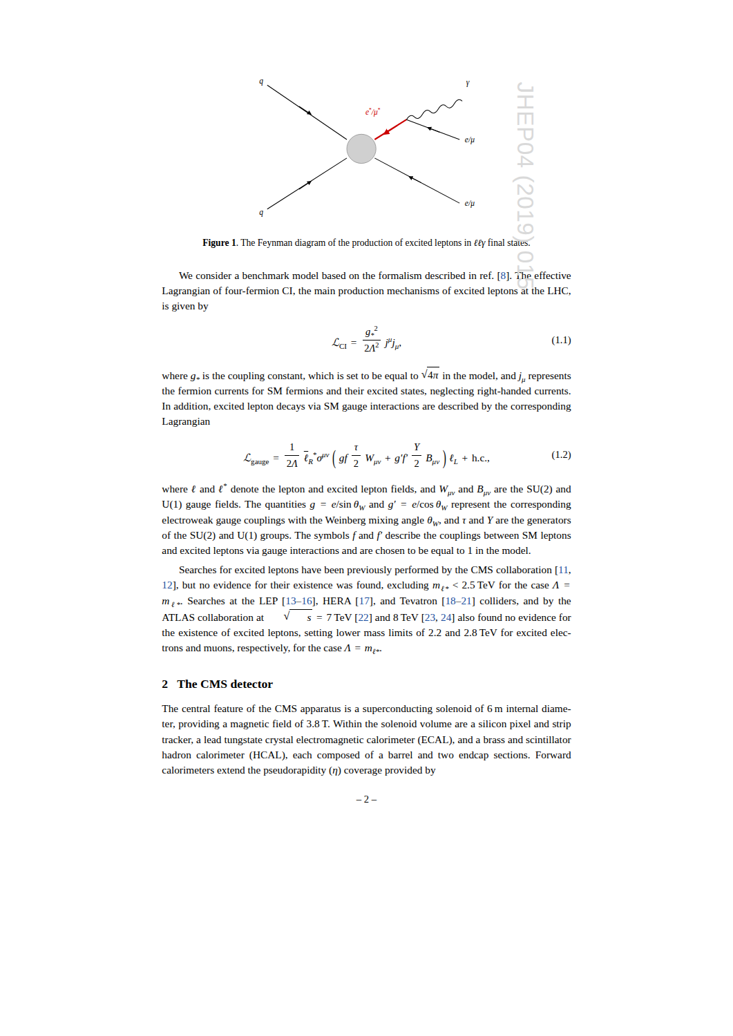JHEP04 (2019) 015
q q e*/μ* γ e/μ e/μ
Figure 1. The Feynman diagram of the production of excited leptons in ℓℓγ final states.
We consider a benchmark model based on the formalism described in ref. [8]. The effective Lagrangian of four-fermion CI, the main production mechanisms of excited leptons at the LHC, is given by
ℒCI = g*22Λ2 jμjμ,
(1.1)
where g* is the coupling constant, which is set to be equal to 4π in the model, and jμ represents the fermion currents for SM fermions and their excited states, neglecting right-handed currents. In addition, excited lepton decays via SM gauge interactions are described by the corresponding Lagrangian
ℒgauge = 12Λ ℓR*σμν ( gf τ 2 Wμν + g′f′ Y 2 Bμν ) ℓL + h.c.,
(1.2)
where ℓ and ℓ* denote the lepton and excited lepton fields, and Wμν and Bμν are the SU(2) and U(1) gauge fields. The quantities g = e/sin θW and g′ = e/cos θW represent the corresponding electroweak gauge couplings with the Weinberg mixing angle θW, and τ and Y are the generators of the SU(2) and U(1) groups. The symbols f and f′ describe the couplings between SM leptons and excited leptons via gauge interactions and are chosen to be equal to 1 in the model.
Searches for excited leptons have been previously performed by the CMS collaboration [11, 12], but no evidence for their existence was found, excluding mℓ* < 2.5 TeV for the case Λ = mℓ*. Searches at the LEP [13–16], HERA [17], and Tevatron [18–21] colliders, and by the ATLAS collaboration at s = 7 TeV [22] and 8 TeV [23, 24] also found no evidence for the existence of excited leptons, setting lower mass limits of 2.2 and 2.8 TeV for excited electrons and muons, respectively, for the case Λ = mℓ*.
2 The CMS detector
The central feature of the CMS apparatus is a superconducting solenoid of 6 m internal diameter, providing a magnetic field of 3.8 T. Within the solenoid volume are a silicon pixel and strip tracker, a lead tungstate crystal electromagnetic calorimeter (ECAL), and a brass and scintillator hadron calorimeter (HCAL), each composed of a barrel and two endcap sections. Forward calorimeters extend the pseudorapidity (η) coverage provided by
– 2 –